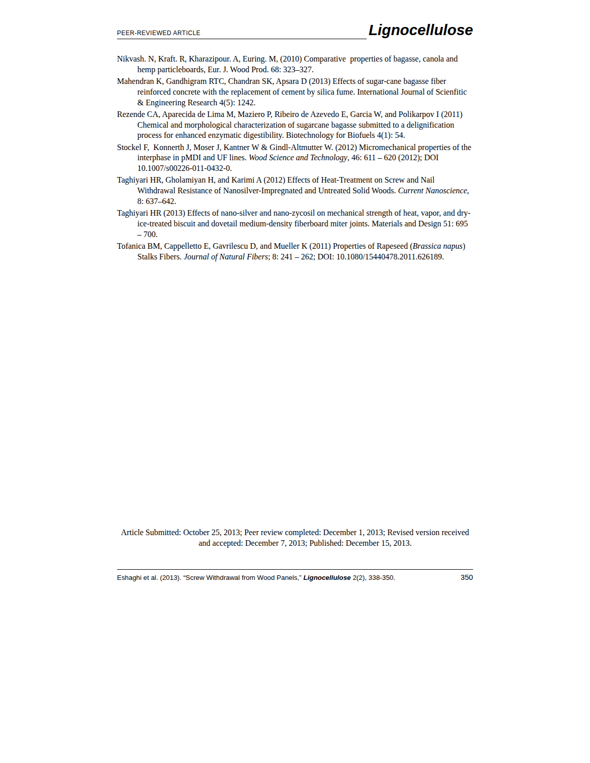Peer-Reviewed Article
Lignocellulose
Nikvash. N, Kraft. R, Kharazipour. A, Euring. M, (2010) Comparative properties of bagasse, canola and hemp particleboards, Eur. J. Wood Prod. 68: 323–327.
Mahendran K, Gandhigram RTC, Chandran SK, Apsara D (2013) Effects of sugar-cane bagasse fiber reinforced concrete with the replacement of cement by silica fume. International Journal of Scienfitic & Engineering Research 4(5): 1242.
Rezende CA, Aparecida de Lima M, Maziero P, Ribeiro de Azevedo E, Garcia W, and Polikarpov I (2011) Chemical and morphological characterization of sugarcane bagasse submitted to a delignification process for enhanced enzymatic digestibility. Biotechnology for Biofuels 4(1): 54.
Stockel F, Konnerth J, Moser J, Kantner W & Gindl-Altmutter W. (2012) Micromechanical properties of the interphase in pMDI and UF lines. Wood Science and Technology, 46: 611 – 620 (2012); DOI 10.1007/s00226-011-0432-0.
Taghiyari HR, Gholamiyan H, and Karimi A (2012) Effects of Heat-Treatment on Screw and Nail Withdrawal Resistance of Nanosilver-Impregnated and Untreated Solid Woods. Current Nanoscience, 8: 637–642.
Taghiyari HR (2013) Effects of nano-silver and nano-zycosil on mechanical strength of heat, vapor, and dry-ice-treated biscuit and dovetail medium-density fiberboard miter joints. Materials and Design 51: 695 – 700.
Tofanica BM, Cappelletto E, Gavrilescu D, and Mueller K (2011) Properties of Rapeseed (Brassica napus) Stalks Fibers. Journal of Natural Fibers; 8: 241 – 262; DOI: 10.1080/15440478.2011.626189.
Article Submitted: October 25, 2013; Peer review completed: December 1, 2013; Revised version received and accepted: December 7, 2013; Published: December 15, 2013.
Eshaghi et al. (2013). “Screw Withdrawal from Wood Panels,” Lignocellulose 2(2), 338-350.
350